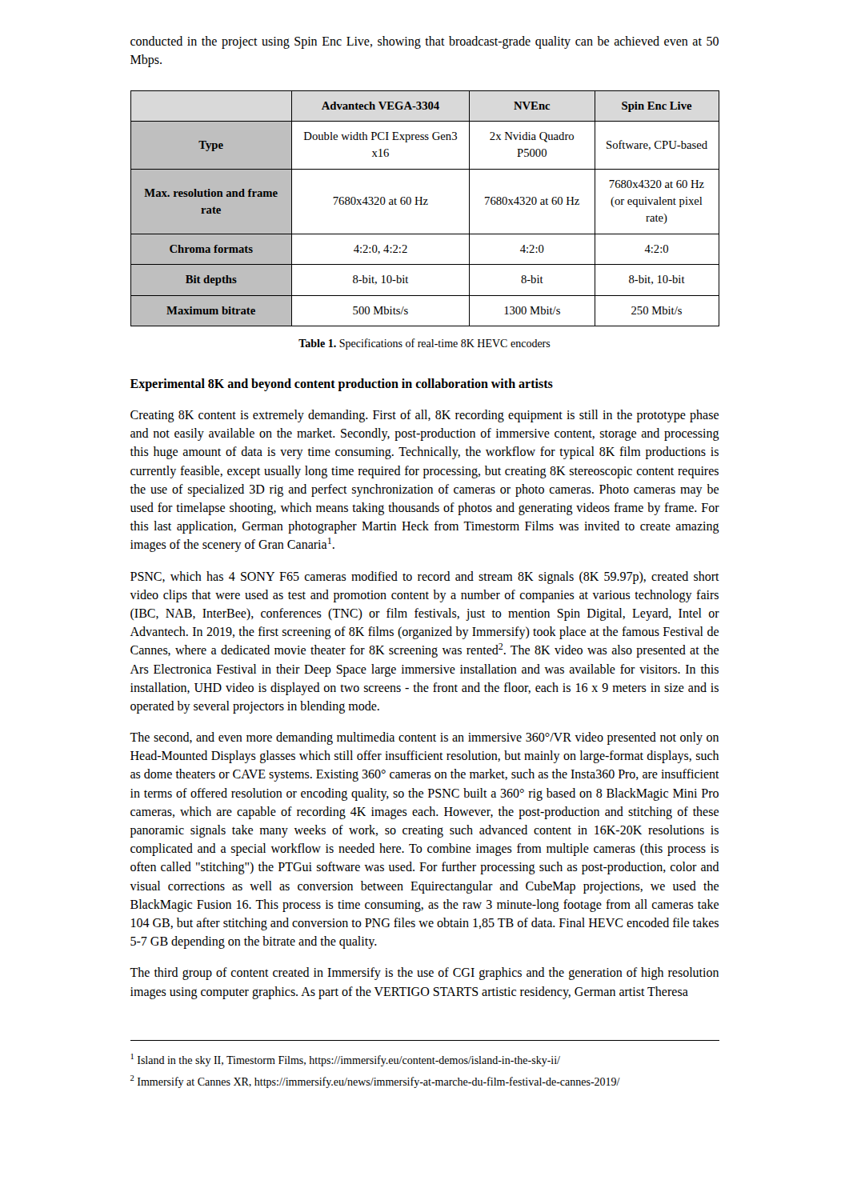conducted in the project using Spin Enc Live, showing that broadcast-grade quality can be achieved even at 50 Mbps.
| | Advantech VEGA-3304 | NVEnc | Spin Enc Live |
| --- | --- | --- | --- |
| Type | Double width PCI Express Gen3 x16 | 2x Nvidia Quadro P5000 | Software, CPU-based |
| Max. resolution and frame rate | 7680x4320 at 60 Hz | 7680x4320 at 60 Hz | 7680x4320 at 60 Hz (or equivalent pixel rate) |
| Chroma formats | 4:2:0, 4:2:2 | 4:2:0 | 4:2:0 |
| Bit depths | 8-bit, 10-bit | 8-bit | 8-bit, 10-bit |
| Maximum bitrate | 500 Mbits/s | 1300 Mbit/s | 250 Mbit/s |
Table 1. Specifications of real-time 8K HEVC encoders
Experimental 8K and beyond content production in collaboration with artists
Creating 8K content is extremely demanding. First of all, 8K recording equipment is still in the prototype phase and not easily available on the market. Secondly, post-production of immersive content, storage and processing this huge amount of data is very time consuming. Technically, the workflow for typical 8K film productions is currently feasible, except usually long time required for processing, but creating 8K stereoscopic content requires the use of specialized 3D rig and perfect synchronization of cameras or photo cameras. Photo cameras may be used for timelapse shooting, which means taking thousands of photos and generating videos frame by frame. For this last application, German photographer Martin Heck from Timestorm Films was invited to create amazing images of the scenery of Gran Canaria1.
PSNC, which has 4 SONY F65 cameras modified to record and stream 8K signals (8K 59.97p), created short video clips that were used as test and promotion content by a number of companies at various technology fairs (IBC, NAB, InterBee), conferences (TNC) or film festivals, just to mention Spin Digital, Leyard, Intel or Advantech. In 2019, the first screening of 8K films (organized by Immersify) took place at the famous Festival de Cannes, where a dedicated movie theater for 8K screening was rented2. The 8K video was also presented at the Ars Electronica Festival in their Deep Space large immersive installation and was available for visitors. In this installation, UHD video is displayed on two screens - the front and the floor, each is 16 x 9 meters in size and is operated by several projectors in blending mode.
The second, and even more demanding multimedia content is an immersive 360°/VR video presented not only on Head-Mounted Displays glasses which still offer insufficient resolution, but mainly on large-format displays, such as dome theaters or CAVE systems. Existing 360° cameras on the market, such as the Insta360 Pro, are insufficient in terms of offered resolution or encoding quality, so the PSNC built a 360° rig based on 8 BlackMagic Mini Pro cameras, which are capable of recording 4K images each. However, the post-production and stitching of these panoramic signals take many weeks of work, so creating such advanced content in 16K-20K resolutions is complicated and a special workflow is needed here. To combine images from multiple cameras (this process is often called "stitching") the PTGui software was used. For further processing such as post-production, color and visual corrections as well as conversion between Equirectangular and CubeMap projections, we used the BlackMagic Fusion 16. This process is time consuming, as the raw 3 minute-long footage from all cameras take 104 GB, but after stitching and conversion to PNG files we obtain 1,85 TB of data. Final HEVC encoded file takes 5-7 GB depending on the bitrate and the quality.
The third group of content created in Immersify is the use of CGI graphics and the generation of high resolution images using computer graphics. As part of the VERTIGO STARTS artistic residency, German artist Theresa
1 Island in the sky II, Timestorm Films, https://immersify.eu/content-demos/island-in-the-sky-ii/
2 Immersify at Cannes XR, https://immersify.eu/news/immersify-at-marche-du-film-festival-de-cannes-2019/